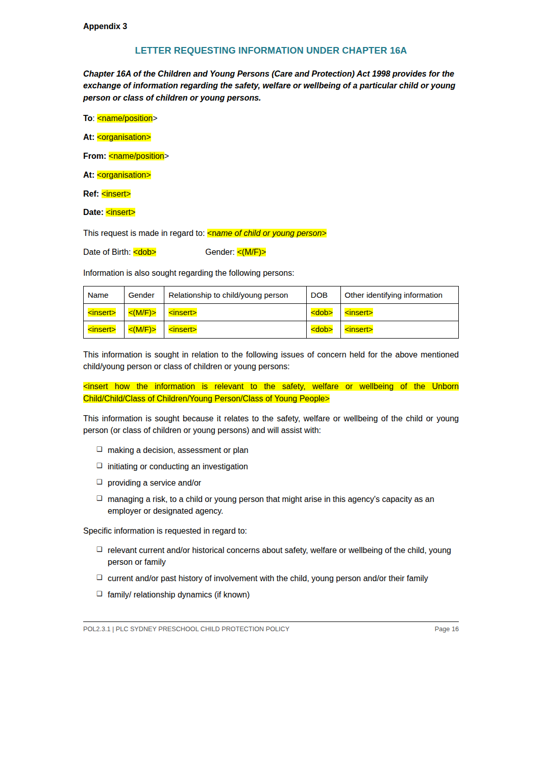Appendix 3
LETTER REQUESTING INFORMATION UNDER CHAPTER 16A
Chapter 16A of the Children and Young Persons (Care and Protection) Act 1998 provides for the exchange of information regarding the safety, welfare or wellbeing of a particular child or young person or class of children or young persons.
To: <name/position>
At: <organisation>
From: <name/position>
At: <organisation>
Ref: <insert>
Date: <insert>
This request is made in regard to: <name of child or young person>
Date of Birth: <dob>Gender: <(M/F)>
Information is also sought regarding the following persons:
| Name | Gender | Relationship to child/young person | DOB | Other identifying information |
| --- | --- | --- | --- | --- |
| <insert> | <(M/F)> | <insert> | <dob> | <insert> |
| <insert> | <(M/F)> | <insert> | <dob> | <insert> |
This information is sought in relation to the following issues of concern held for the above mentioned child/young person or class of children or young persons:
<insert how the information is relevant to the safety, welfare or wellbeing of the Unborn Child/Child/Class of Children/Young Person/Class of Young People>
This information is sought because it relates to the safety, welfare or wellbeing of the child or young person (or class of children or young persons) and will assist with:
making a decision, assessment or plan
initiating or conducting an investigation
providing a service and/or
managing a risk, to a child or young person that might arise in this agency's capacity as an employer or designated agency.
Specific information is requested in regard to:
relevant current and/or historical concerns about safety, welfare or wellbeing of the child, young person or family
current and/or past history of involvement with the child, young person and/or their family
family/ relationship dynamics (if known)
POL2.3.1 | PLC SYDNEY PRESCHOOL CHILD PROTECTION POLICY Page 16